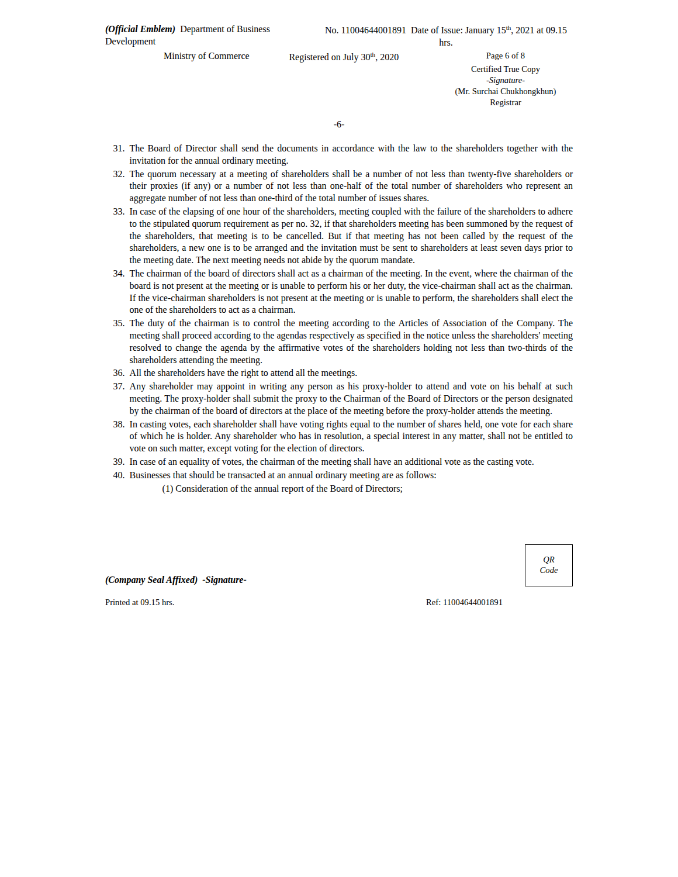(Official Emblem) Department of Business Development
No. 11004644001891 Date of Issue: January 15th, 2021 at 09.15 hrs.
Ministry of Commerce
Registered on July 30th, 2020
Page 6 of 8
Certified True Copy
-Signature-
(Mr. Surchai Chukhongkhun)
Registrar
-6-
31. The Board of Director shall send the documents in accordance with the law to the shareholders together with the invitation for the annual ordinary meeting.
32. The quorum necessary at a meeting of shareholders shall be a number of not less than twenty-five shareholders or their proxies (if any) or a number of not less than one-half of the total number of shareholders who represent an aggregate number of not less than one-third of the total number of issues shares.
33. In case of the elapsing of one hour of the shareholders, meeting coupled with the failure of the shareholders to adhere to the stipulated quorum requirement as per no. 32, if that shareholders meeting has been summoned by the request of the shareholders, that meeting is to be cancelled. But if that meeting has not been called by the request of the shareholders, a new one is to be arranged and the invitation must be sent to shareholders at least seven days prior to the meeting date. The next meeting needs not abide by the quorum mandate.
34. The chairman of the board of directors shall act as a chairman of the meeting. In the event, where the chairman of the board is not present at the meeting or is unable to perform his or her duty, the vice-chairman shall act as the chairman. If the vice-chairman shareholders is not present at the meeting or is unable to perform, the shareholders shall elect the one of the shareholders to act as a chairman.
35. The duty of the chairman is to control the meeting according to the Articles of Association of the Company. The meeting shall proceed according to the agendas respectively as specified in the notice unless the shareholders' meeting resolved to change the agenda by the affirmative votes of the shareholders holding not less than two-thirds of the shareholders attending the meeting.
36. All the shareholders have the right to attend all the meetings.
37. Any shareholder may appoint in writing any person as his proxy-holder to attend and vote on his behalf at such meeting. The proxy-holder shall submit the proxy to the Chairman of the Board of Directors or the person designated by the chairman of the board of directors at the place of the meeting before the proxy-holder attends the meeting.
38. In casting votes, each shareholder shall have voting rights equal to the number of shares held, one vote for each share of which he is holder. Any shareholder who has in resolution, a special interest in any matter, shall not be entitled to vote on such matter, except voting for the election of directors.
39. In case of an equality of votes, the chairman of the meeting shall have an additional vote as the casting vote.
40. Businesses that should be transacted at an annual ordinary meeting are as follows:
(1) Consideration of the annual report of the Board of Directors;
(Company Seal Affixed) -Signature-
QR
Code
Printed at 09.15 hrs.
Ref: 11004644001891